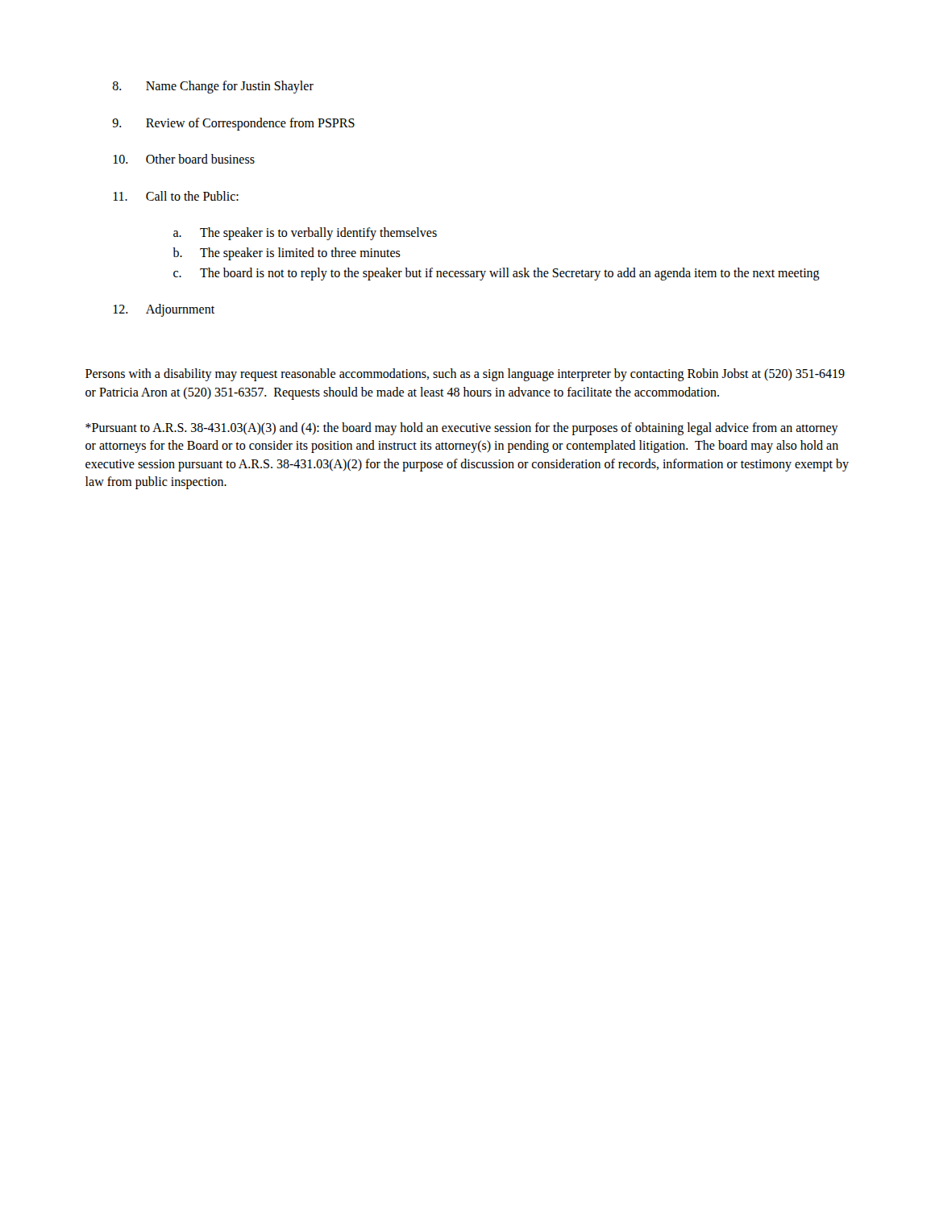8. Name Change for Justin Shayler
9. Review of Correspondence from PSPRS
10. Other board business
11. Call to the Public:
a. The speaker is to verbally identify themselves
b. The speaker is limited to three minutes
c. The board is not to reply to the speaker but if necessary will ask the Secretary to add an agenda item to the next meeting
12. Adjournment
Persons with a disability may request reasonable accommodations, such as a sign language interpreter by contacting Robin Jobst at (520) 351-6419 or Patricia Aron at (520) 351-6357. Requests should be made at least 48 hours in advance to facilitate the accommodation.
*Pursuant to A.R.S. 38-431.03(A)(3) and (4): the board may hold an executive session for the purposes of obtaining legal advice from an attorney or attorneys for the Board or to consider its position and instruct its attorney(s) in pending or contemplated litigation. The board may also hold an executive session pursuant to A.R.S. 38-431.03(A)(2) for the purpose of discussion or consideration of records, information or testimony exempt by law from public inspection.